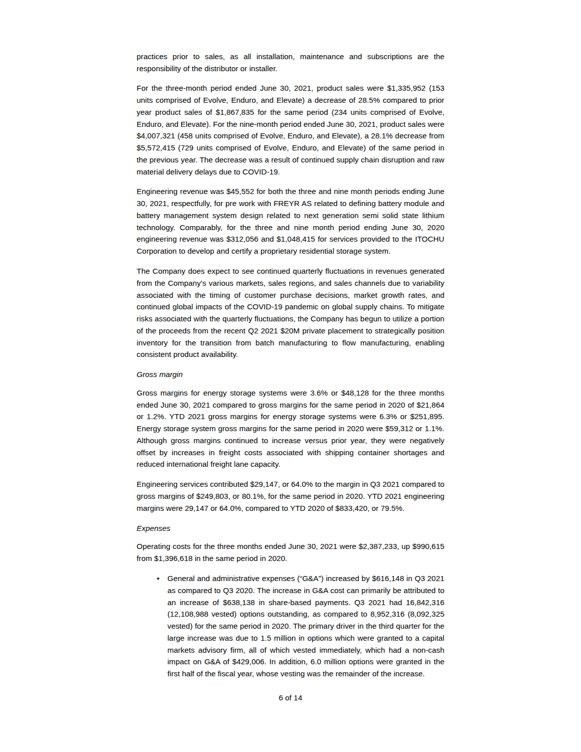practices prior to sales, as all installation, maintenance and subscriptions are the responsibility of the distributor or installer.
For the three-month period ended June 30, 2021, product sales were $1,335,952 (153 units comprised of Evolve, Enduro, and Elevate) a decrease of 28.5% compared to prior year product sales of $1,867,835 for the same period (234 units comprised of Evolve, Enduro, and Elevate). For the nine-month period ended June 30, 2021, product sales were $4,007,321 (458 units comprised of Evolve, Enduro, and Elevate), a 28.1% decrease from $5,572,415 (729 units comprised of Evolve, Enduro, and Elevate) of the same period in the previous year. The decrease was a result of continued supply chain disruption and raw material delivery delays due to COVID-19.
Engineering revenue was $45,552 for both the three and nine month periods ending June 30, 2021, respectfully, for pre work with FREYR AS related to defining battery module and battery management system design related to next generation semi solid state lithium technology. Comparably, for the three and nine month period ending June 30, 2020 engineering revenue was $312,056 and $1,048,415 for services provided to the ITOCHU Corporation to develop and certify a proprietary residential storage system.
The Company does expect to see continued quarterly fluctuations in revenues generated from the Company’s various markets, sales regions, and sales channels due to variability associated with the timing of customer purchase decisions, market growth rates, and continued global impacts of the COVID-19 pandemic on global supply chains. To mitigate risks associated with the quarterly fluctuations, the Company has begun to utilize a portion of the proceeds from the recent Q2 2021 $20M private placement to strategically position inventory for the transition from batch manufacturing to flow manufacturing, enabling consistent product availability.
Gross margin
Gross margins for energy storage systems were 3.6% or $48,128 for the three months ended June 30, 2021 compared to gross margins for the same period in 2020 of $21,864 or 1.2%. YTD 2021 gross margins for energy storage systems were 6.3% or $251,895. Energy storage system gross margins for the same period in 2020 were $59,312 or 1.1%. Although gross margins continued to increase versus prior year, they were negatively offset by increases in freight costs associated with shipping container shortages and reduced international freight lane capacity.
Engineering services contributed $29,147, or 64.0% to the margin in Q3 2021 compared to gross margins of $249,803, or 80.1%, for the same period in 2020. YTD 2021 engineering margins were 29,147 or 64.0%, compared to YTD 2020 of $833,420, or 79.5%.
Expenses
Operating costs for the three months ended June 30, 2021 were $2,387,233, up $990,615 from $1,396,618 in the same period in 2020.
General and administrative expenses (“G&A”) increased by $616,148 in Q3 2021 as compared to Q3 2020. The increase in G&A cost can primarily be attributed to an increase of $638,138 in share-based payments. Q3 2021 had 16,842,316 (12,108,988 vested) options outstanding, as compared to 8,952,316 (8,092,325 vested) for the same period in 2020. The primary driver in the third quarter for the large increase was due to 1.5 million in options which were granted to a capital markets advisory firm, all of which vested immediately, which had a non-cash impact on G&A of $429,006. In addition, 6.0 million options were granted in the first half of the fiscal year, whose vesting was the remainder of the increase.
6 of 14